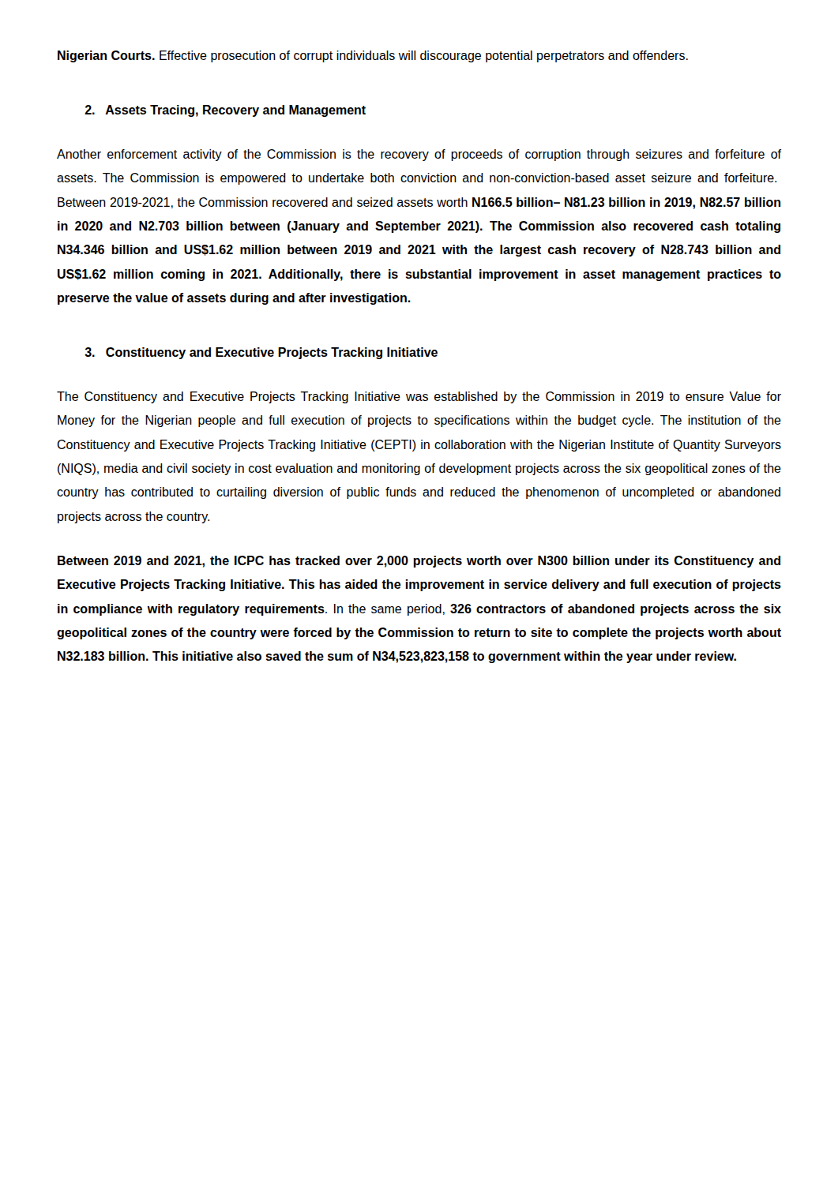Nigerian Courts. Effective prosecution of corrupt individuals will discourage potential perpetrators and offenders.
2. Assets Tracing, Recovery and Management
Another enforcement activity of the Commission is the recovery of proceeds of corruption through seizures and forfeiture of assets. The Commission is empowered to undertake both conviction and non-conviction-based asset seizure and forfeiture. Between 2019-2021, the Commission recovered and seized assets worth N166.5 billion– N81.23 billion in 2019, N82.57 billion in 2020 and N2.703 billion between (January and September 2021). The Commission also recovered cash totaling N34.346 billion and US$1.62 million between 2019 and 2021 with the largest cash recovery of N28.743 billion and US$1.62 million coming in 2021. Additionally, there is substantial improvement in asset management practices to preserve the value of assets during and after investigation.
3. Constituency and Executive Projects Tracking Initiative
The Constituency and Executive Projects Tracking Initiative was established by the Commission in 2019 to ensure Value for Money for the Nigerian people and full execution of projects to specifications within the budget cycle. The institution of the Constituency and Executive Projects Tracking Initiative (CEPTI) in collaboration with the Nigerian Institute of Quantity Surveyors (NIQS), media and civil society in cost evaluation and monitoring of development projects across the six geopolitical zones of the country has contributed to curtailing diversion of public funds and reduced the phenomenon of uncompleted or abandoned projects across the country.
Between 2019 and 2021, the ICPC has tracked over 2,000 projects worth over N300 billion under its Constituency and Executive Projects Tracking Initiative. This has aided the improvement in service delivery and full execution of projects in compliance with regulatory requirements. In the same period, 326 contractors of abandoned projects across the six geopolitical zones of the country were forced by the Commission to return to site to complete the projects worth about N32.183 billion. This initiative also saved the sum of N34,523,823,158 to government within the year under review.